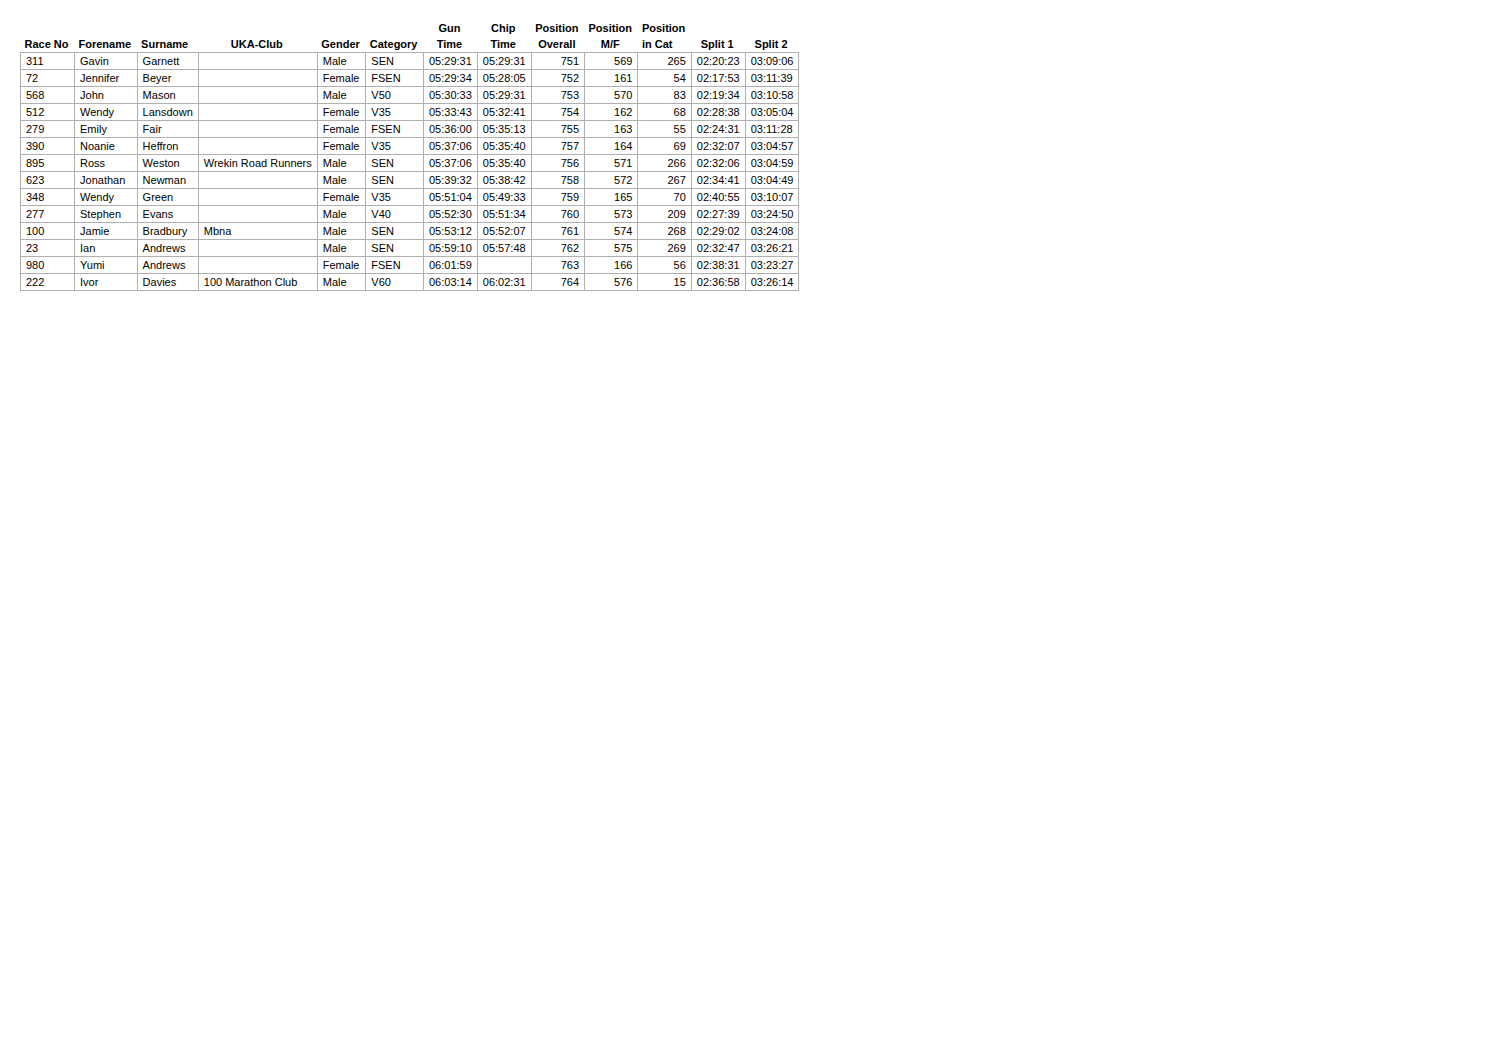| | | | | | | Gun | Chip | Position | Position | Position | | |
| --- | --- | --- | --- | --- | --- | --- | --- | --- | --- | --- | --- | --- |
| Race No | Forename | Surname | UKA-Club | Gender | Category | Time | Time | Overall | M/F | in Cat | Split 1 | Split 2 |
| 311 | Gavin | Garnett | | Male | SEN | 05:29:31 | 05:29:31 | 751 | 569 | 265 | 02:20:23 | 03:09:06 |
| 72 | Jennifer | Beyer | | Female | FSEN | 05:29:34 | 05:28:05 | 752 | 161 | 54 | 02:17:53 | 03:11:39 |
| 568 | John | Mason | | Male | V50 | 05:30:33 | 05:29:31 | 753 | 570 | 83 | 02:19:34 | 03:10:58 |
| 512 | Wendy | Lansdown | | Female | V35 | 05:33:43 | 05:32:41 | 754 | 162 | 68 | 02:28:38 | 03:05:04 |
| 279 | Emily | Fair | | Female | FSEN | 05:36:00 | 05:35:13 | 755 | 163 | 55 | 02:24:31 | 03:11:28 |
| 390 | Noanie | Heffron | | Female | V35 | 05:37:06 | 05:35:40 | 757 | 164 | 69 | 02:32:07 | 03:04:57 |
| 895 | Ross | Weston | Wrekin Road Runners | Male | SEN | 05:37:06 | 05:35:40 | 756 | 571 | 266 | 02:32:06 | 03:04:59 |
| 623 | Jonathan | Newman | | Male | SEN | 05:39:32 | 05:38:42 | 758 | 572 | 267 | 02:34:41 | 03:04:49 |
| 348 | Wendy | Green | | Female | V35 | 05:51:04 | 05:49:33 | 759 | 165 | 70 | 02:40:55 | 03:10:07 |
| 277 | Stephen | Evans | | Male | V40 | 05:52:30 | 05:51:34 | 760 | 573 | 209 | 02:27:39 | 03:24:50 |
| 100 | Jamie | Bradbury | Mbna | Male | SEN | 05:53:12 | 05:52:07 | 761 | 574 | 268 | 02:29:02 | 03:24:08 |
| 23 | Ian | Andrews | | Male | SEN | 05:59:10 | 05:57:48 | 762 | 575 | 269 | 02:32:47 | 03:26:21 |
| 980 | Yumi | Andrews | | Female | FSEN | 06:01:59 | | 763 | 166 | 56 | 02:38:31 | 03:23:27 |
| 222 | Ivor | Davies | 100 Marathon Club | Male | V60 | 06:03:14 | 06:02:31 | 764 | 576 | 15 | 02:36:58 | 03:26:14 |